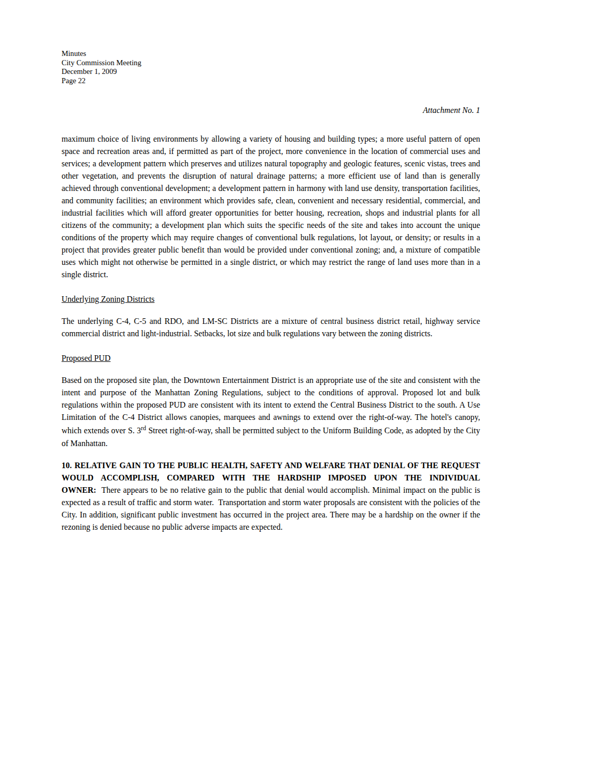Minutes
City Commission Meeting
December 1, 2009
Page 22
Attachment No. 1
maximum choice of living environments by allowing a variety of housing and building types; a more useful pattern of open space and recreation areas and, if permitted as part of the project, more convenience in the location of commercial uses and services; a development pattern which preserves and utilizes natural topography and geologic features, scenic vistas, trees and other vegetation, and prevents the disruption of natural drainage patterns; a more efficient use of land than is generally achieved through conventional development; a development pattern in harmony with land use density, transportation facilities, and community facilities; an environment which provides safe, clean, convenient and necessary residential, commercial, and industrial facilities which will afford greater opportunities for better housing, recreation, shops and industrial plants for all citizens of the community; a development plan which suits the specific needs of the site and takes into account the unique conditions of the property which may require changes of conventional bulk regulations, lot layout, or density; or results in a project that provides greater public benefit than would be provided under conventional zoning; and, a mixture of compatible uses which might not otherwise be permitted in a single district, or which may restrict the range of land uses more than in a single district.
Underlying Zoning Districts
The underlying C-4, C-5 and RDO, and LM-SC Districts are a mixture of central business district retail, highway service commercial district and light-industrial. Setbacks, lot size and bulk regulations vary between the zoning districts.
Proposed PUD
Based on the proposed site plan, the Downtown Entertainment District is an appropriate use of the site and consistent with the intent and purpose of the Manhattan Zoning Regulations, subject to the conditions of approval. Proposed lot and bulk regulations within the proposed PUD are consistent with its intent to extend the Central Business District to the south. A Use Limitation of the C-4 District allows canopies, marquees and awnings to extend over the right-of-way. The hotel's canopy, which extends over S. 3rd Street right-of-way, shall be permitted subject to the Uniform Building Code, as adopted by the City of Manhattan.
10. RELATIVE GAIN TO THE PUBLIC HEALTH, SAFETY AND WELFARE THAT DENIAL OF THE REQUEST WOULD ACCOMPLISH, COMPARED WITH THE HARDSHIP IMPOSED UPON THE INDIVIDUAL OWNER: There appears to be no relative gain to the public that denial would accomplish. Minimal impact on the public is expected as a result of traffic and storm water. Transportation and storm water proposals are consistent with the policies of the City. In addition, significant public investment has occurred in the project area. There may be a hardship on the owner if the rezoning is denied because no public adverse impacts are expected.